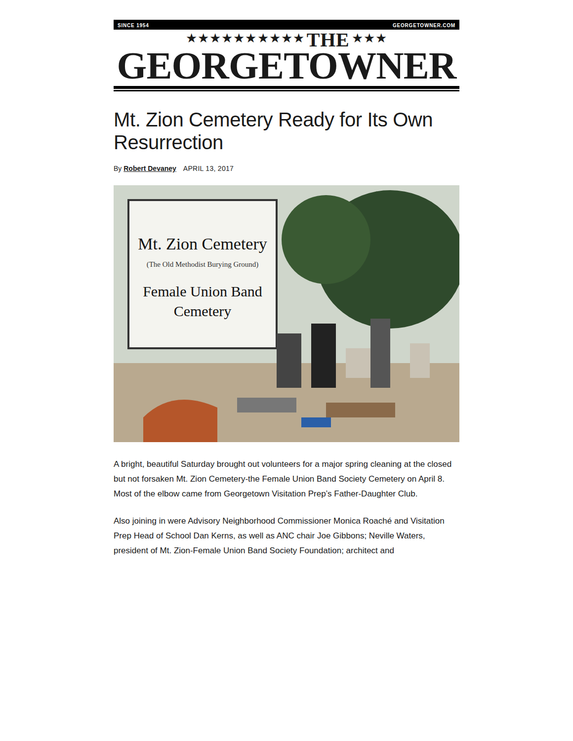SINCE 1954 GEORGETOWNER.COM
★★★★★★★★★★ THE ★★★
GEORGETOWNER
Mt. Zion Cemetery Ready for Its Own Resurrection
By Robert Devaney APRIL 13, 2017
A bright, beautiful Saturday brought out volunteers for a major spring cleaning at the closed but not forsaken Mt. Zion Cemetery-the Female Union Band Society Cemetery on April 8. Most of the elbow came from Georgetown Visitation Prep’s Father-Daughter Club.
Also joining in were Advisory Neighborhood Commissioner Monica Roaché and Visitation Prep Head of School Dan Kerns, as well as ANC chair Joe Gibbons; Neville Waters, president of Mt. Zion-Female Union Band Society Foundation; architect and